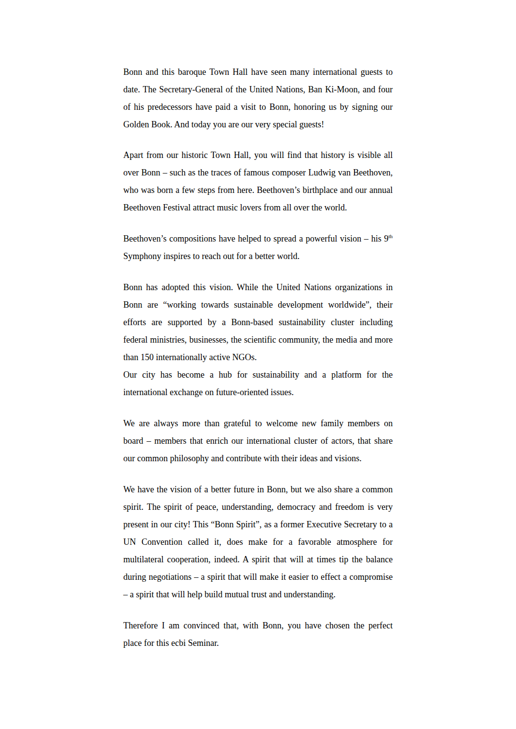Bonn and this baroque Town Hall have seen many international guests to date. The Secretary-General of the United Nations, Ban Ki-Moon, and four of his predecessors have paid a visit to Bonn, honoring us by signing our Golden Book. And today you are our very special guests!
Apart from our historic Town Hall, you will find that history is visible all over Bonn – such as the traces of famous composer Ludwig van Beethoven, who was born a few steps from here. Beethoven’s birthplace and our annual Beethoven Festival attract music lovers from all over the world.
Beethoven’s compositions have helped to spread a powerful vision – his 9th Symphony inspires to reach out for a better world.
Bonn has adopted this vision. While the United Nations organizations in Bonn are “working towards sustainable development worldwide”, their efforts are supported by a Bonn-based sustainability cluster including federal ministries, businesses, the scientific community, the media and more than 150 internationally active NGOs.
Our city has become a hub for sustainability and a platform for the international exchange on future-oriented issues.
We are always more than grateful to welcome new family members on board – members that enrich our international cluster of actors, that share our common philosophy and contribute with their ideas and visions.
We have the vision of a better future in Bonn, but we also share a common spirit. The spirit of peace, understanding, democracy and freedom is very present in our city! This “Bonn Spirit”, as a former Executive Secretary to a UN Convention called it, does make for a favorable atmosphere for multilateral cooperation, indeed. A spirit that will at times tip the balance during negotiations – a spirit that will make it easier to effect a compromise – a spirit that will help build mutual trust and understanding.
Therefore I am convinced that, with Bonn, you have chosen the perfect place for this ecbi Seminar.